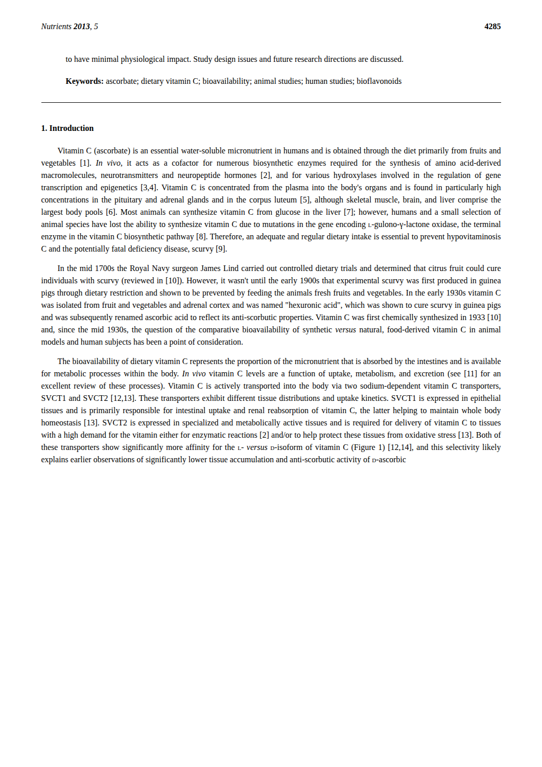Nutrients 2013, 5 4285
to have minimal physiological impact. Study design issues and future research directions are discussed.
Keywords: ascorbate; dietary vitamin C; bioavailability; animal studies; human studies; bioflavonoids
1. Introduction
Vitamin C (ascorbate) is an essential water-soluble micronutrient in humans and is obtained through the diet primarily from fruits and vegetables [1]. In vivo, it acts as a cofactor for numerous biosynthetic enzymes required for the synthesis of amino acid-derived macromolecules, neurotransmitters and neuropeptide hormones [2], and for various hydroxylases involved in the regulation of gene transcription and epigenetics [3,4]. Vitamin C is concentrated from the plasma into the body's organs and is found in particularly high concentrations in the pituitary and adrenal glands and in the corpus luteum [5], although skeletal muscle, brain, and liver comprise the largest body pools [6]. Most animals can synthesize vitamin C from glucose in the liver [7]; however, humans and a small selection of animal species have lost the ability to synthesize vitamin C due to mutations in the gene encoding l-gulono-γ-lactone oxidase, the terminal enzyme in the vitamin C biosynthetic pathway [8]. Therefore, an adequate and regular dietary intake is essential to prevent hypovitaminosis C and the potentially fatal deficiency disease, scurvy [9].
In the mid 1700s the Royal Navy surgeon James Lind carried out controlled dietary trials and determined that citrus fruit could cure individuals with scurvy (reviewed in [10]). However, it wasn't until the early 1900s that experimental scurvy was first produced in guinea pigs through dietary restriction and shown to be prevented by feeding the animals fresh fruits and vegetables. In the early 1930s vitamin C was isolated from fruit and vegetables and adrenal cortex and was named "hexuronic acid", which was shown to cure scurvy in guinea pigs and was subsequently renamed ascorbic acid to reflect its anti-scorbutic properties. Vitamin C was first chemically synthesized in 1933 [10] and, since the mid 1930s, the question of the comparative bioavailability of synthetic versus natural, food-derived vitamin C in animal models and human subjects has been a point of consideration.
The bioavailability of dietary vitamin C represents the proportion of the micronutrient that is absorbed by the intestines and is available for metabolic processes within the body. In vivo vitamin C levels are a function of uptake, metabolism, and excretion (see [11] for an excellent review of these processes). Vitamin C is actively transported into the body via two sodium-dependent vitamin C transporters, SVCT1 and SVCT2 [12,13]. These transporters exhibit different tissue distributions and uptake kinetics. SVCT1 is expressed in epithelial tissues and is primarily responsible for intestinal uptake and renal reabsorption of vitamin C, the latter helping to maintain whole body homeostasis [13]. SVCT2 is expressed in specialized and metabolically active tissues and is required for delivery of vitamin C to tissues with a high demand for the vitamin either for enzymatic reactions [2] and/or to help protect these tissues from oxidative stress [13]. Both of these transporters show significantly more affinity for the l- versus d-isoform of vitamin C (Figure 1) [12,14], and this selectivity likely explains earlier observations of significantly lower tissue accumulation and anti-scorbutic activity of d-ascorbic